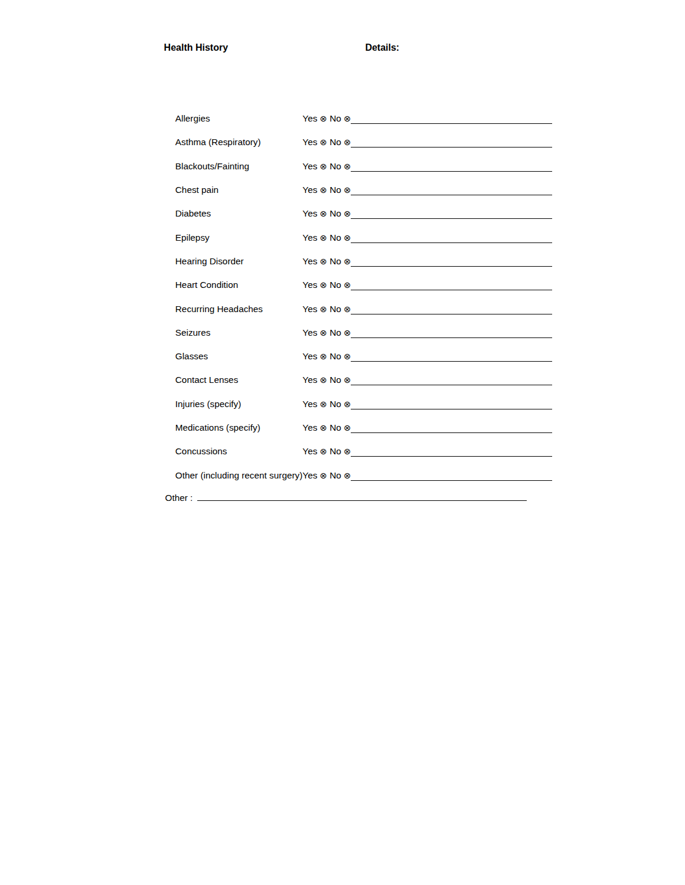Health History
Details:
| Allergies | Yes ⊗ No ⊗ | |
| Asthma (Respiratory) | Yes ⊗ No ⊗ | |
| Blackouts/Fainting | Yes ⊗ No ⊗ | |
| Chest pain | Yes ⊗ No ⊗ | |
| Diabetes | Yes ⊗ No ⊗ | |
| Epilepsy | Yes ⊗ No ⊗ | |
| Hearing Disorder | Yes ⊗ No ⊗ | |
| Heart Condition | Yes ⊗ No ⊗ | |
| Recurring Headaches | Yes ⊗ No ⊗ | |
| Seizures | Yes ⊗ No ⊗ | |
| Glasses | Yes ⊗ No ⊗ | |
| Contact Lenses | Yes ⊗ No ⊗ | |
| Injuries (specify) | Yes ⊗ No ⊗ | |
| Medications (specify) | Yes ⊗ No ⊗ | |
| Concussions | Yes ⊗ No ⊗ | |
| Other (including recent surgery) | Yes ⊗ No ⊗ | |
Other :